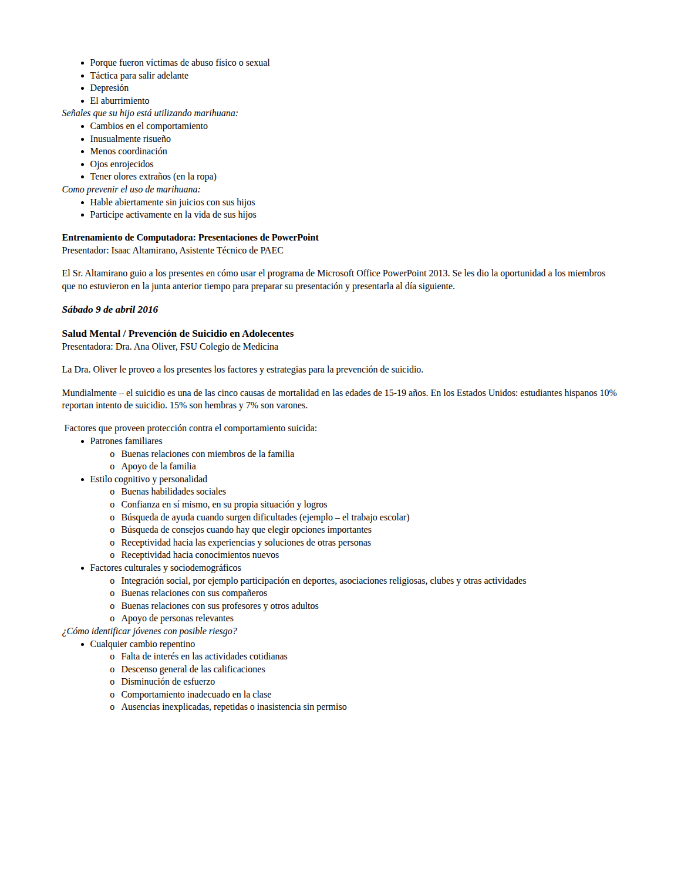Porque fueron víctimas de abuso físico o sexual
Táctica para salir adelante
Depresión
El aburrimiento
Señales que su hijo está utilizando marihuana:
Cambios en el comportamiento
Inusualmente risueño
Menos coordinación
Ojos enrojecidos
Tener olores extraños (en la ropa)
Como prevenir el uso de marihuana:
Hable abiertamente sin juicios con sus hijos
Participe activamente en la vida de sus hijos
Entrenamiento de Computadora: Presentaciones de PowerPoint
Presentador: Isaac Altamirano, Asistente Técnico de PAEC
El Sr. Altamirano guio a los presentes en cómo usar el programa de Microsoft Office PowerPoint 2013. Se les dio la oportunidad a los miembros que no estuvieron en la junta anterior tiempo para preparar su presentación y presentarla al día siguiente.
Sábado 9 de abril 2016
Salud Mental / Prevención de Suicidio en Adolecentes
Presentadora: Dra. Ana Oliver, FSU Colegio de Medicina
La Dra. Oliver le proveo a los presentes los factores y estrategias para la prevención de suicidio.
Mundialmente – el suicidio es una de las cinco causas de mortalidad en las edades de 15-19 años. En los Estados Unidos: estudiantes hispanos 10% reportan intento de suicidio. 15% son hembras y 7% son varones.
Factores que proveen protección contra el comportamiento suicida:
Patrones familiares
Buenas relaciones con miembros de la familia
Apoyo de la familia
Estilo cognitivo y personalidad
Buenas habilidades sociales
Confianza en sí mismo, en su propia situación y logros
Búsqueda de ayuda cuando surgen dificultades (ejemplo – el trabajo escolar)
Búsqueda de consejos cuando hay que elegir opciones importantes
Receptividad hacia las experiencias y soluciones de otras personas
Receptividad hacia conocimientos nuevos
Factores culturales y sociodemográficos
Integración social, por ejemplo participación en deportes, asociaciones religiosas, clubes y otras actividades
Buenas relaciones con sus compañeros
Buenas relaciones con sus profesores y otros adultos
Apoyo de personas relevantes
¿Cómo identificar jóvenes con posible riesgo?
Cualquier cambio repentino
Falta de interés en las actividades cotidianas
Descenso general de las calificaciones
Disminución de esfuerzo
Comportamiento inadecuado en la clase
Ausencias inexplicadas, repetidas o inasistencia sin permiso